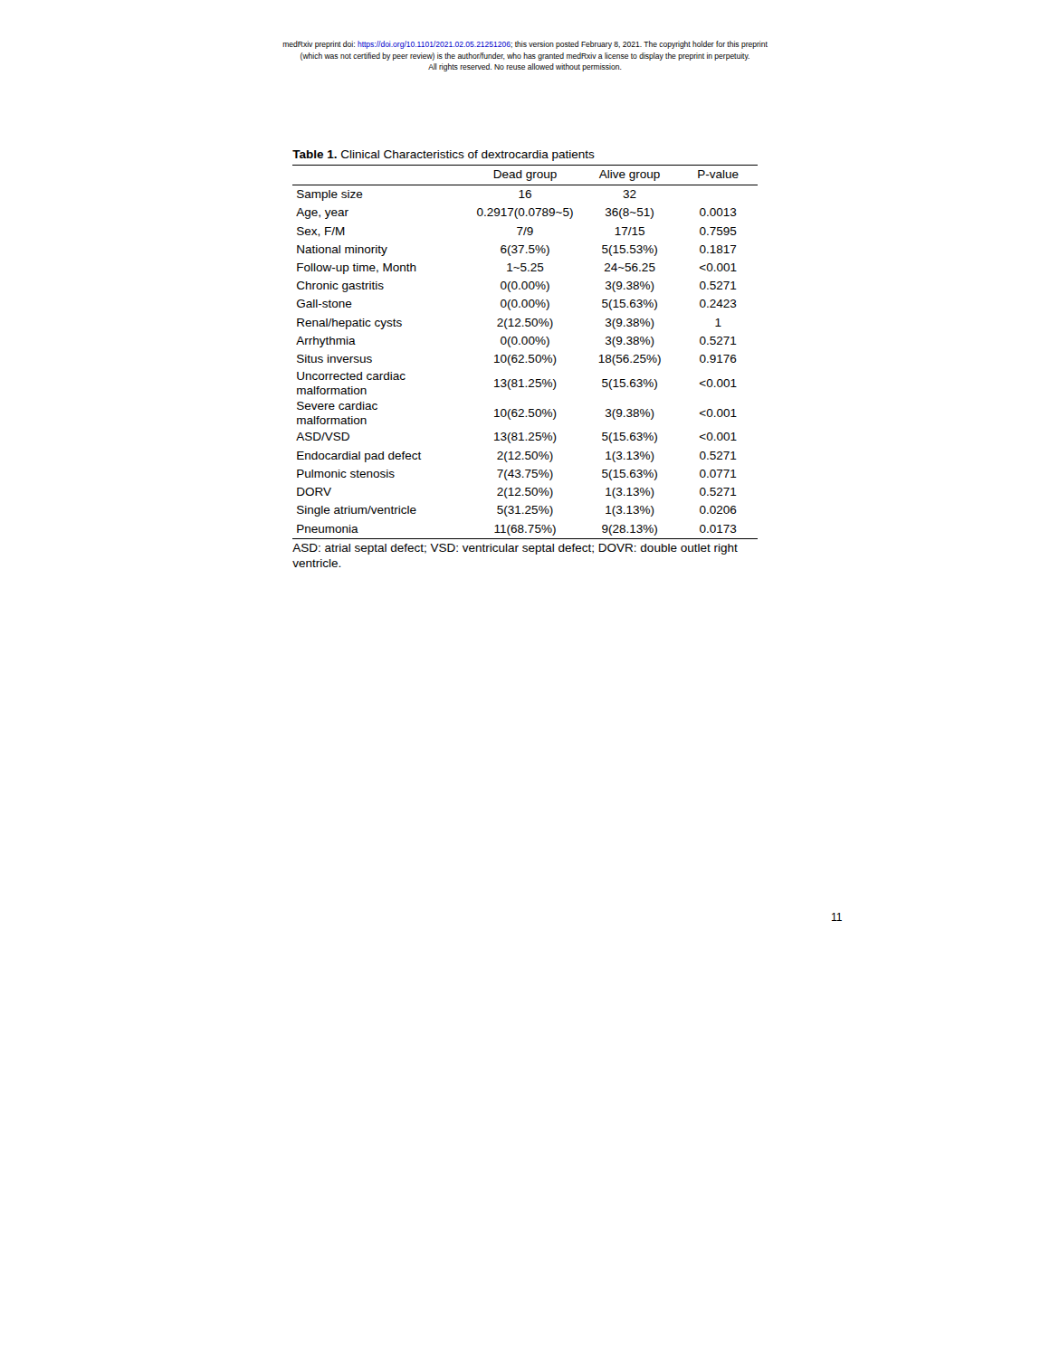medRxiv preprint doi: https://doi.org/10.1101/2021.02.05.21251206; this version posted February 8, 2021. The copyright holder for this preprint
(which was not certified by peer review) is the author/funder, who has granted medRxiv a license to display the preprint in perpetuity.
All rights reserved. No reuse allowed without permission.
Table 1. Clinical Characteristics of dextrocardia patients
| | Dead group | Alive group | P-value |
| --- | --- | --- | --- |
| Sample size | 16 | 32 | |
| Age, year | 0.2917(0.0789~5) | 36(8~51) | 0.0013 |
| Sex, F/M | 7/9 | 17/15 | 0.7595 |
| National minority | 6(37.5%) | 5(15.53%) | 0.1817 |
| Follow-up time, Month | 1~5.25 | 24~56.25 | <0.001 |
| Chronic gastritis | 0(0.00%) | 3(9.38%) | 0.5271 |
| Gall-stone | 0(0.00%) | 5(15.63%) | 0.2423 |
| Renal/hepatic cysts | 2(12.50%) | 3(9.38%) | 1 |
| Arrhythmia | 0(0.00%) | 3(9.38%) | 0.5271 |
| Situs inversus | 10(62.50%) | 18(56.25%) | 0.9176 |
| Uncorrected cardiac malformation | 13(81.25%) | 5(15.63%) | <0.001 |
| Severe cardiac malformation | 10(62.50%) | 3(9.38%) | <0.001 |
| ASD/VSD | 13(81.25%) | 5(15.63%) | <0.001 |
| Endocardial pad defect | 2(12.50%) | 1(3.13%) | 0.5271 |
| Pulmonic stenosis | 7(43.75%) | 5(15.63%) | 0.0771 |
| DORV | 2(12.50%) | 1(3.13%) | 0.5271 |
| Single atrium/ventricle | 5(31.25%) | 1(3.13%) | 0.0206 |
| Pneumonia | 11(68.75%) | 9(28.13%) | 0.0173 |
ASD: atrial septal defect; VSD: ventricular septal defect; DOVR: double outlet right ventricle.
11